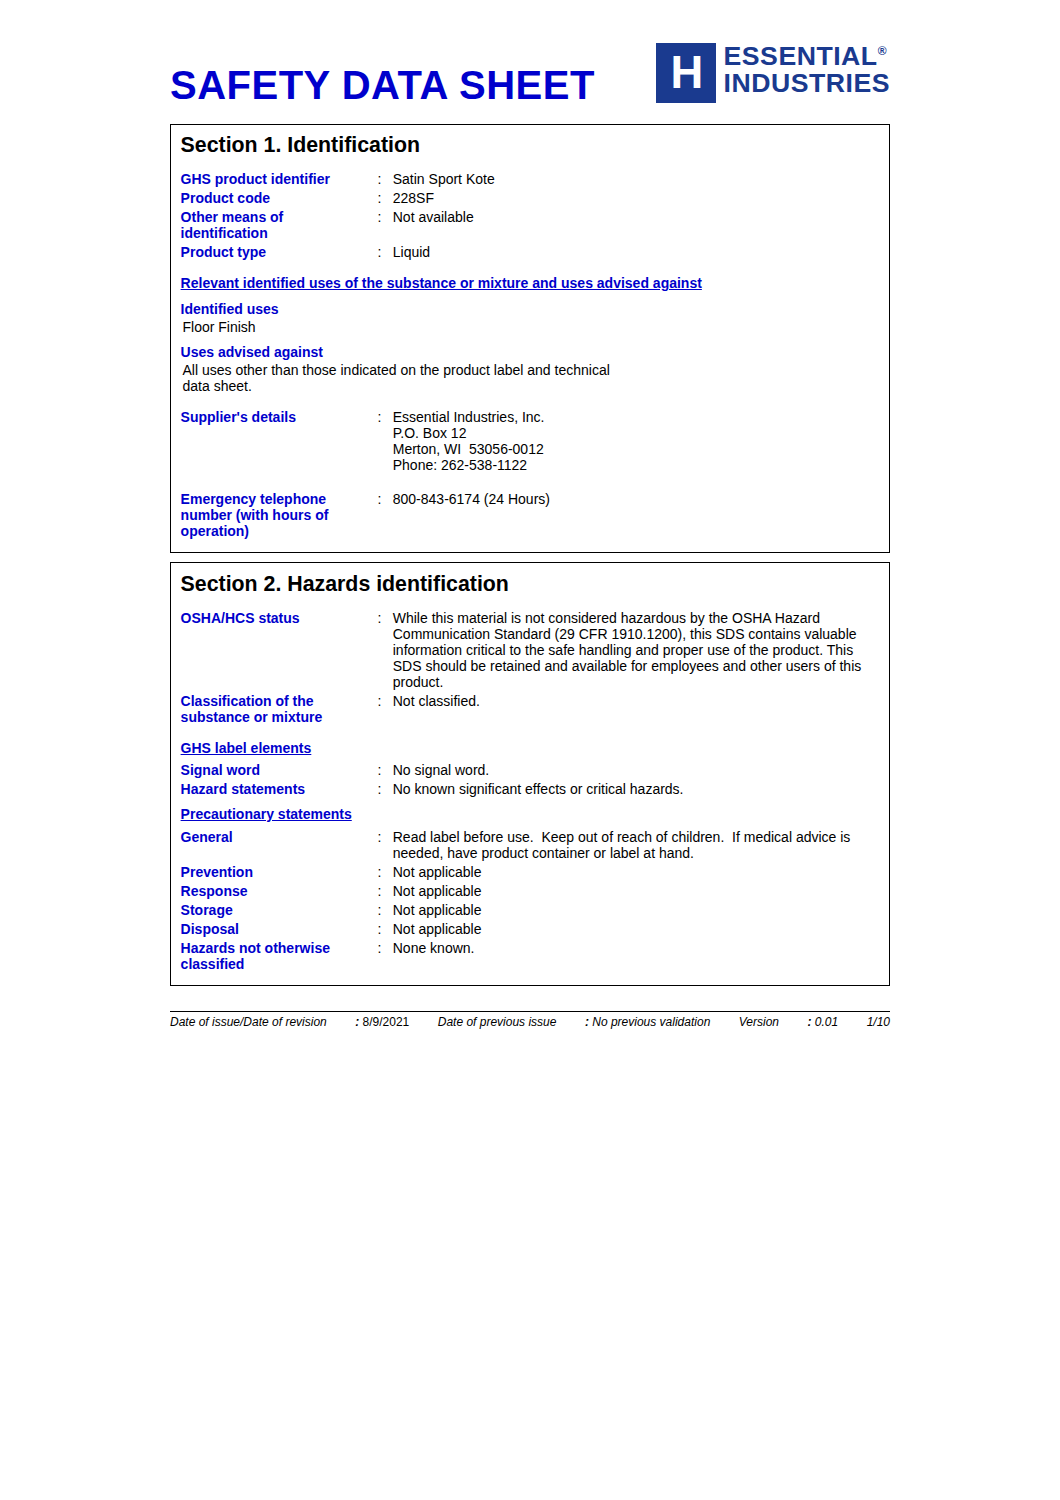SAFETY DATA SHEET
H
ESSENTIAL®
INDUSTRIES
Section 1. Identification
| GHS product identifier | : | Satin Sport Kote |
| Product code | : | 228SF |
| Other means of identification | : | Not available |
| Product type | : | Liquid |
Relevant identified uses of the substance or mixture and uses advised against
Identified uses
Floor Finish
Uses advised against
All uses other than those indicated on the product label and technical
data sheet.
| Supplier's details | : | Essential Industries, Inc. P.O. Box 12 Merton, WI 53056-0012 Phone: 262-538-1122 |
| Emergency telephone number (with hours of operation) | : | 800-843-6174 (24 Hours) |
Section 2. Hazards identification
| OSHA/HCS status | : | While this material is not considered hazardous by the OSHA Hazard Communication Standard (29 CFR 1910.1200), this SDS contains valuable information critical to the safe handling and proper use of the product. This SDS should be retained and available for employees and other users of this product. |
| Classification of the substance or mixture | : | Not classified. |
GHS label elements
| Signal word | : | No signal word. |
| Hazard statements | : | No known significant effects or critical hazards. |
Precautionary statements
| General | : | Read label before use. Keep out of reach of children. If medical advice is needed, have product container or label at hand. |
| Prevention | : | Not applicable |
| Response | : | Not applicable |
| Storage | : | Not applicable |
| Disposal | : | Not applicable |
| Hazards not otherwise classified | : | None known. |
Date of issue/Date of revision : 8/9/2021 Date of previous issue : No previous validation Version : 0.01 1/10